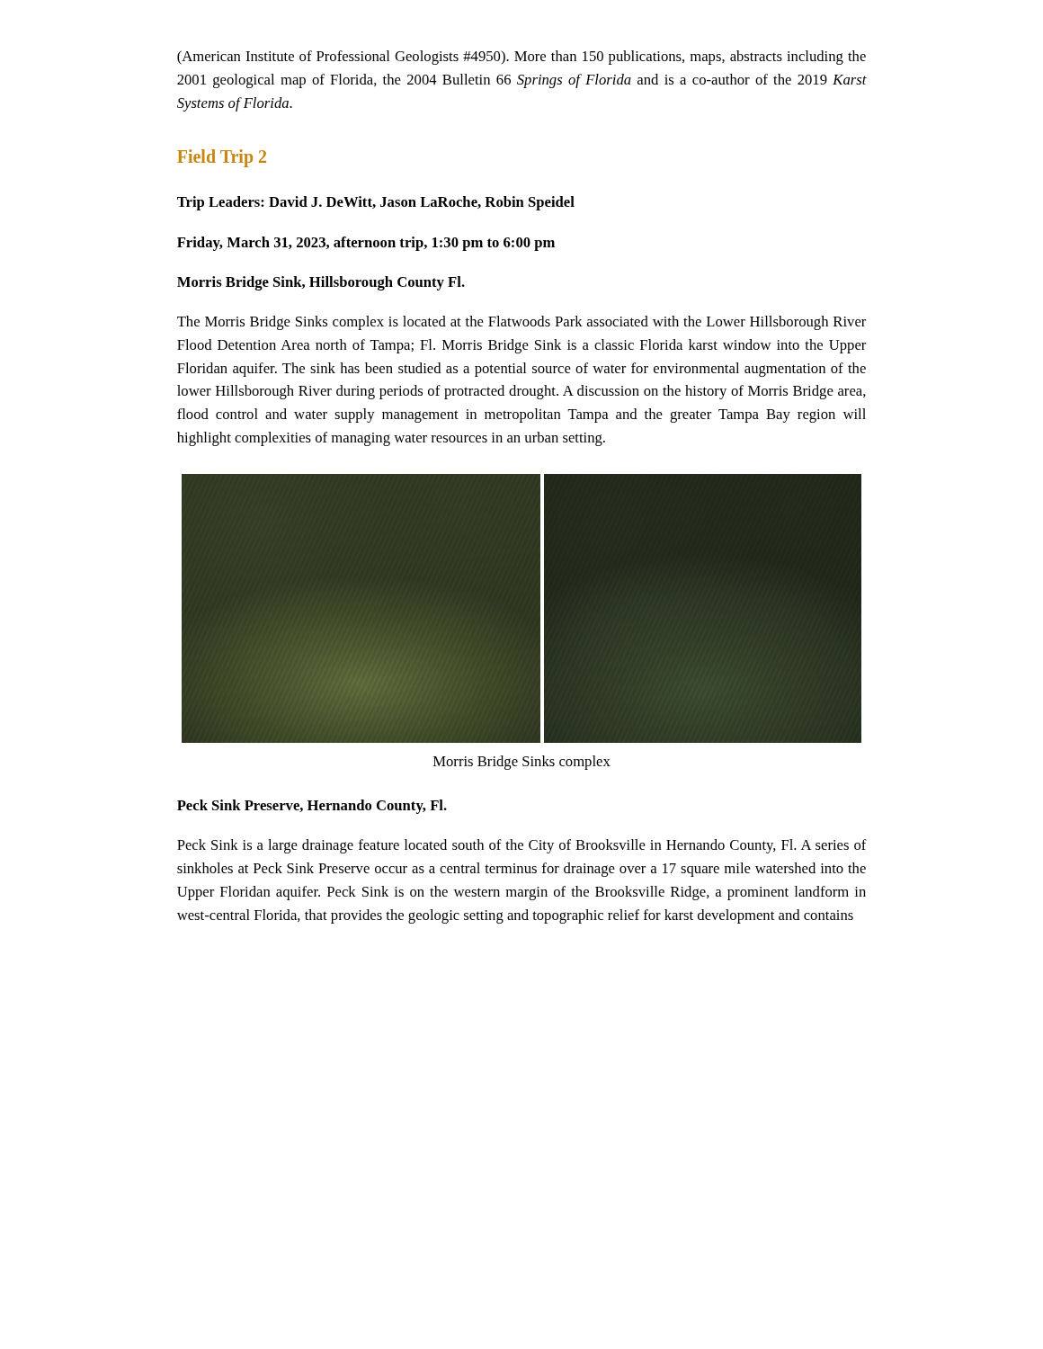(American Institute of Professional Geologists #4950). More than 150 publications, maps, abstracts including the 2001 geological map of Florida, the 2004 Bulletin 66 Springs of Florida and is a co-author of the 2019 Karst Systems of Florida.
Field Trip 2
Trip Leaders: David J. DeWitt, Jason LaRoche, Robin Speidel
Friday, March 31, 2023, afternoon trip, 1:30 pm to 6:00 pm
Morris Bridge Sink, Hillsborough County Fl.
The Morris Bridge Sinks complex is located at the Flatwoods Park associated with the Lower Hillsborough River Flood Detention Area north of Tampa; Fl. Morris Bridge Sink is a classic Florida karst window into the Upper Floridan aquifer. The sink has been studied as a potential source of water for environmental augmentation of the lower Hillsborough River during periods of protracted drought. A discussion on the history of Morris Bridge area, flood control and water supply management in metropolitan Tampa and the greater Tampa Bay region will highlight complexities of managing water resources in an urban setting.
Morris Bridge Sinks complex
Peck Sink Preserve, Hernando County, Fl.
Peck Sink is a large drainage feature located south of the City of Brooksville in Hernando County, Fl. A series of sinkholes at Peck Sink Preserve occur as a central terminus for drainage over a 17 square mile watershed into the Upper Floridan aquifer. Peck Sink is on the western margin of the Brooksville Ridge, a prominent landform in west-central Florida, that provides the geologic setting and topographic relief for karst development and contains